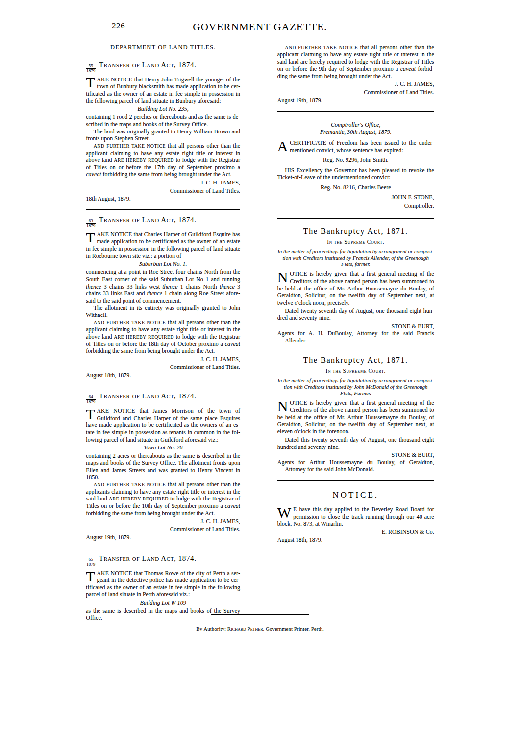226
Government Gazette.
Department of Land Titles.
551879 Transfer of Land Act, 1874.
TAKE NOTICE that Henry John Trigwell the younger of the town of Bunbury blacksmith has made application to be certificated as the owner of an estate in fee simple in possession in the following parcel of land situate in Bunbury aforesaid:
Building Lot No. 235,
containing 1 rood 2 perches or thereabouts and as the same is described in the maps and books of the Survey Office.
The land was originally granted to Henry William Brown and fronts upon Stephen Street.
AND FURTHER TAKE NOTICE that all persons other than the applicant claiming to have any estate right title or interest in above land ARE HEREBY REQUIRED to lodge with the Registrar of Titles on or before the 17th day of September proximo a caveat forbidding the same from being brought under the Act.
J. C. H. JAMES,
Commissioner of Land Titles.
18th August, 1879.
631879 Transfer of Land Act, 1874.
TAKE NOTICE that Charles Harper of Guildford Esquire has made application to be certificated as the owner of an estate in fee simple in possession in the following parcel of land situate in Roebourne town site viz.: a portion of
Suburban Lot No. 1.
commencing at a point in Roe Street four chains North from the South East corner of the said Suburban Lot No 1 and running thence 3 chains 33 links west thence 1 chains North thence 3 chains 33 links East and thence 1 chain along Roe Street aforesaid to the said point of commencement.
The allotment in its entirety was originally granted to John Withnell.
AND FURTHER TAKE NOTICE that all persons other than the applicant claiming to have any estate right title or interest in the above land ARE HEREBY REQUIRED to lodge with the Registrar of Titles on or before the 18th day of October proximo a caveat forbidding the same from being brought under the Act.
J. C. H. JAMES,
Commissioner of Land Titles.
August 18th, 1879.
641879 Transfer of Land Act, 1874.
TAKE NOTICE that James Morrison of the town of Guildford and Charles Harper of the same place Esquires have made application to be certificated as the owners of an estate in fee simple in possession as tenants in common in the following parcel of land situate in Guildford aforesaid viz.:
Town Lot No. 26
containing 2 acres or thereabouts as the same is described in the maps and books of the Survey Office. The allotment fronts upon Ellen and James Streets and was granted to Henry Vincent in 1850.
AND FURTHER TAKE NOTICE that all persons other than the applicants claiming to have any estate right title or interest in the said land ARE HEREBY REQUIRED to lodge with the Registrar of Titles on or before the 10th day of September proximo a caveat forbidding the same from being brought under the Act.
J. C. H. JAMES,
Commissioner of Land Titles.
August 19th, 1879.
651879 Transfer of Land Act, 1874.
TAKE NOTICE that Thomas Rowe of the city of Perth a sergeant in the detective police has made application to be certificated as the owner of an estate in fee simple in the following parcel of land situate in Perth aforesaid viz.:—
Building Lot W 109
as the same is described in the maps and books of the Survey Office.
AND FURTHER TAKE NOTICE that all persons other than the applicant claiming to have any estate right title or interest in the said land are hereby required to lodge with the Registrar of Titles on or before the 9th day of September proximo a caveat forbidding the same from being brought under the Act.
J. C. H. JAMES,
Commissioner of Land Titles.
August 19th, 1879.
Comptroller's Office,
Fremantle, 30th August, 1879.
A CERTIFICATE of Freedom has been issued to the undermentioned convict, whose sentence has expired:—
Reg. No. 9296, John Smith.
HIS Excellency the Governor has been pleased to revoke the Ticket-of-Leave of the undermentioned convict:—
Reg. No. 8216, Charles Beere
JOHN F. STONE,
Comptroller.
The Bankruptcy Act, 1871.
In the Supreme Court.
In the matter of proceedings for liquidation by arrangement or composition with Creditors instituted by Francis Allender, of the Greenough Flats, farmer.
NOTICE is hereby given that a first general meeting of the Creditors of the above named person has been summoned to be held at the office of Mr. Arthur Houssemayne du Boulay, of Geraldton, Solicitor, on the twelfth day of September next, at twelve o'clock noon, precisely.
Dated twenty-seventh day of August, one thousand eight hundred and seventy-nine.
STONE & BURT,
Agents for A. H. DuBoulay, Attorney for the said Francis Allender.
The Bankruptcy Act, 1871.
In the Supreeme Court.
In the matter of proceedings for liquidation by arrangement or composition with Creditors instituted by John McDonald of the Greenough Flats, Farmer.
NOTICE is hereby given that a first general meeting of the Creditors of the above named person has been summoned to be held at the office of Mr. Arthur Houssemayne du Boulay, of Geraldton, Solicitor, on the twelfth day of September next, at eleven o'clock in the forenoon.
Dated this twenty seventh day of August, one thousand eight hundred and seventy-nine.
STONE & BURT,
Agents for Arthur Houssemayne du Boulay, of Geraldton, Attorney for the said John McDonald.
NOTICE.
WE have this day applied to the Beverley Road Board for permission to close the track running through our 40-acre block, No. 873, at Winarlin.
E. ROBINSON & Co.
August 18th, 1879.
By Authority: Richard Pether, Government Printer, Perth.